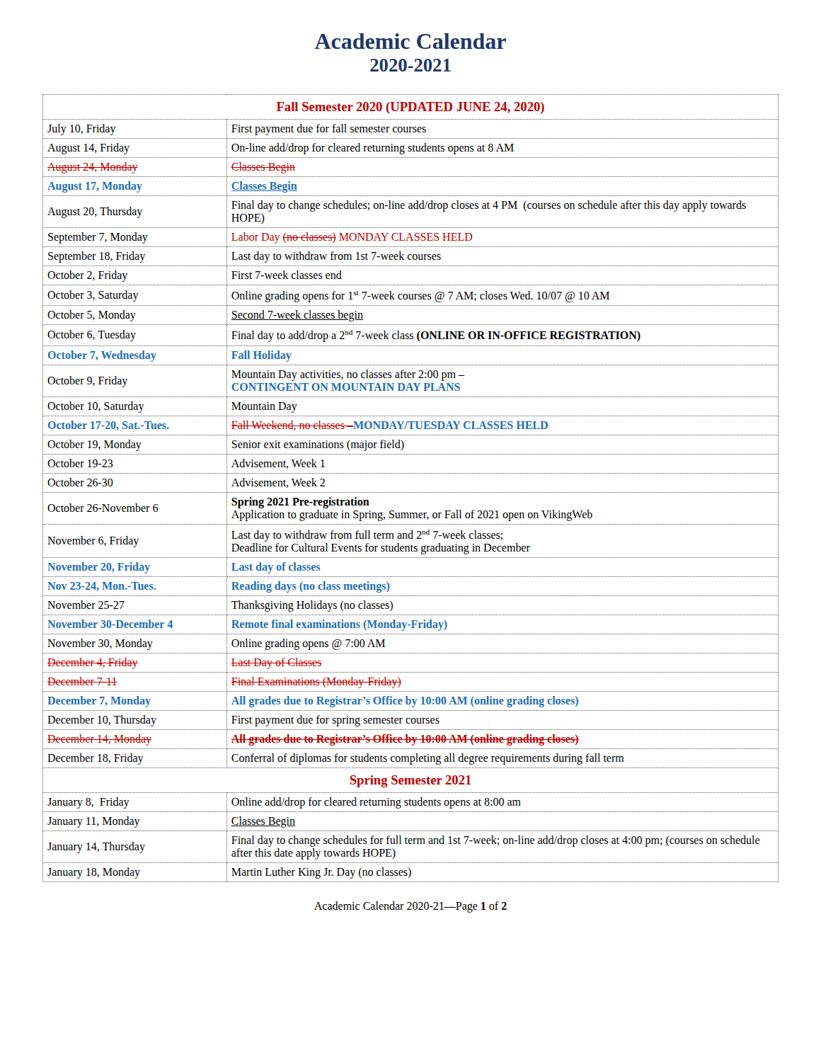Academic Calendar
2020-2021
| Fall Semester 2020 (UPDATED JUNE 24, 2020) |
| July 10, Friday | First payment due for fall semester courses |
| August 14, Friday | On-line add/drop for cleared returning students opens at 8 AM |
| August 24, Monday | Classes Begin |
| August 17, Monday | Classes Begin |
| August 20, Thursday | Final day to change schedules; on-line add/drop closes at 4 PM (courses on schedule after this day apply towards HOPE) |
| September 7, Monday | Labor Day (no classes) MONDAY CLASSES HELD |
| September 18, Friday | Last day to withdraw from 1st 7-week courses |
| October 2, Friday | First 7-week classes end |
| October 3, Saturday | Online grading opens for 1 st 7-week courses @ 7 AM; closes Wed. 10/07 @ 10 AM |
| October 5, Monday | Second 7-week classes begin |
| October 6, Tuesday | Final day to add/drop a 2 nd 7-week class (ONLINE OR IN-OFFICE REGISTRATION) |
| October 7, Wednesday | Fall Holiday |
| October 9, Friday | Mountain Day activities, no classes after 2:00 pm – CONTINGENT ON MOUNTAIN DAY PLANS |
| October 10, Saturday | Mountain Day |
| October 17-20, Sat.-Tues. | Fall Weekend, no classes – MONDAY/TUESDAY CLASSES HELD |
| October 19, Monday | Senior exit examinations (major field) |
| October 19-23 | Advisement, Week 1 |
| October 26-30 | Advisement, Week 2 |
| October 26-November 6 | Spring 2021 Pre-registration Application to graduate in Spring, Summer, or Fall of 2021 open on VikingWeb |
| November 6, Friday | Last day to withdraw from full term and 2 nd 7-week classes; Deadline for Cultural Events for students graduating in December |
| November 20, Friday | Last day of classes |
| Nov 23-24, Mon.-Tues. | Reading days (no class meetings) |
| November 25-27 | Thanksgiving Holidays (no classes) |
| November 30-December 4 | Remote final examinations (Monday-Friday) |
| November 30, Monday | Online grading opens @ 7:00 AM |
| December 4, Friday | Last Day of Classes |
| December 7-11 | Final Examinations (Monday-Friday) |
| December 7, Monday | All grades due to Registrar’s Office by 10:00 AM (online grading closes) |
| December 10, Thursday | First payment due for spring semester courses |
| December 14, Monday | All grades due to Registrar’s Office by 10:00 AM (online grading closes) |
| December 18, Friday | Conferral of diplomas for students completing all degree requirements during fall term |
| Spring Semester 2021 |
| January 8, Friday | Online add/drop for cleared returning students opens at 8:00 am |
| January 11, Monday | Classes Begin |
| January 14, Thursday | Final day to change schedules for full term and 1st 7-week; on-line add/drop closes at 4:00 pm; (courses on schedule after this date apply towards HOPE) |
| January 18, Monday | Martin Luther King Jr. Day (no classes) |
Academic Calendar 2020-21—Page 1 of 2